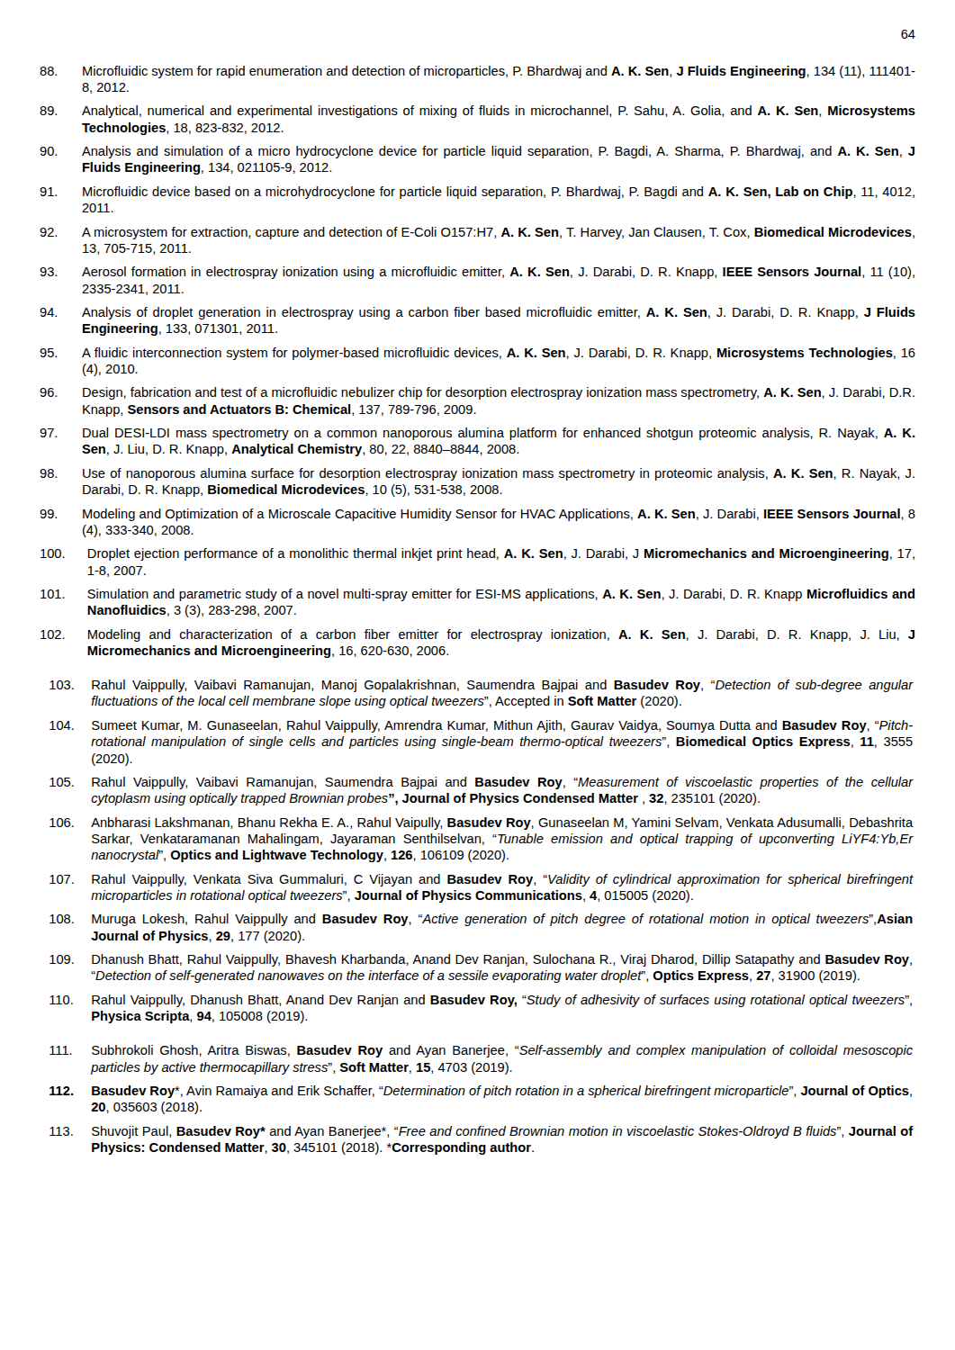64
88. Microfluidic system for rapid enumeration and detection of microparticles, P. Bhardwaj and A. K. Sen, J Fluids Engineering, 134 (11), 111401-8, 2012.
89. Analytical, numerical and experimental investigations of mixing of fluids in microchannel, P. Sahu, A. Golia, and A. K. Sen, Microsystems Technologies, 18, 823-832, 2012.
90. Analysis and simulation of a micro hydrocyclone device for particle liquid separation, P. Bagdi, A. Sharma, P. Bhardwaj, and A. K. Sen, J Fluids Engineering, 134, 021105-9, 2012.
91. Microfluidic device based on a microhydrocyclone for particle liquid separation, P. Bhardwaj, P. Bagdi and A. K. Sen, Lab on Chip, 11, 4012, 2011.
92. A microsystem for extraction, capture and detection of E-Coli O157:H7, A. K. Sen, T. Harvey, Jan Clausen, T. Cox, Biomedical Microdevices, 13, 705-715, 2011.
93. Aerosol formation in electrospray ionization using a microfluidic emitter, A. K. Sen, J. Darabi, D. R. Knapp, IEEE Sensors Journal, 11 (10), 2335-2341, 2011.
94. Analysis of droplet generation in electrospray using a carbon fiber based microfluidic emitter, A. K. Sen, J. Darabi, D. R. Knapp, J Fluids Engineering, 133, 071301, 2011.
95. A fluidic interconnection system for polymer-based microfluidic devices, A. K. Sen, J. Darabi, D. R. Knapp, Microsystems Technologies, 16 (4), 2010.
96. Design, fabrication and test of a microfluidic nebulizer chip for desorption electrospray ionization mass spectrometry, A. K. Sen, J. Darabi, D.R. Knapp, Sensors and Actuators B: Chemical, 137, 789-796, 2009.
97. Dual DESI-LDI mass spectrometry on a common nanoporous alumina platform for enhanced shotgun proteomic analysis, R. Nayak, A. K. Sen, J. Liu, D. R. Knapp, Analytical Chemistry, 80, 22, 8840–8844, 2008.
98. Use of nanoporous alumina surface for desorption electrospray ionization mass spectrometry in proteomic analysis, A. K. Sen, R. Nayak, J. Darabi, D. R. Knapp, Biomedical Microdevices, 10 (5), 531-538, 2008.
99. Modeling and Optimization of a Microscale Capacitive Humidity Sensor for HVAC Applications, A. K. Sen, J. Darabi, IEEE Sensors Journal, 8 (4), 333-340, 2008.
100. Droplet ejection performance of a monolithic thermal inkjet print head, A. K. Sen, J. Darabi, J Micromechanics and Microengineering, 17, 1-8, 2007.
101. Simulation and parametric study of a novel multi-spray emitter for ESI-MS applications, A. K. Sen, J. Darabi, D. R. Knapp Microfluidics and Nanofluidics, 3 (3), 283-298, 2007.
102. Modeling and characterization of a carbon fiber emitter for electrospray ionization, A. K. Sen, J. Darabi, D. R. Knapp, J. Liu, J Micromechanics and Microengineering, 16, 620-630, 2006.
103. Rahul Vaippully, Vaibavi Ramanujan, Manoj Gopalakrishnan, Saumendra Bajpai and Basudev Roy, “Detection of sub-degree angular fluctuations of the local cell membrane slope using optical tweezers”, Accepted in Soft Matter (2020).
104. Sumeet Kumar, M. Gunaseelan, Rahul Vaippully, Amrendra Kumar, Mithun Ajith, Gaurav Vaidya, Soumya Dutta and Basudev Roy, “Pitch-rotational manipulation of single cells and particles using single-beam thermo-optical tweezers”, Biomedical Optics Express, 11, 3555 (2020).
105. Rahul Vaippully, Vaibavi Ramanujan, Saumendra Bajpai and Basudev Roy, “Measurement of viscoelastic properties of the cellular cytoplasm using optically trapped Brownian probes”, Journal of Physics Condensed Matter , 32, 235101 (2020).
106. Anbharasi Lakshmanan, Bhanu Rekha E. A., Rahul Vaipully, Basudev Roy, Gunaseelan M, Yamini Selvam, Venkata Adusumalli, Debashrita Sarkar, Venkataramanan Mahalingam, Jayaraman Senthilselvan, “Tunable emission and optical trapping of upconverting LiYF4:Yb,Er nanocrystal”, Optics and Lightwave Technology, 126, 106109 (2020).
107. Rahul Vaippully, Venkata Siva Gummaluri, C Vijayan and Basudev Roy, “Validity of cylindrical approximation for spherical birefringent microparticles in rotational optical tweezers”, Journal of Physics Communications, 4, 015005 (2020).
108. Muruga Lokesh, Rahul Vaippully and Basudev Roy, “Active generation of pitch degree of rotational motion in optical tweezers”,Asian Journal of Physics, 29, 177 (2020).
109. Dhanush Bhatt, Rahul Vaippully, Bhavesh Kharbanda, Anand Dev Ranjan, Sulochana R., Viraj Dharod, Dillip Satapathy and Basudev Roy, “Detection of self-generated nanowaves on the interface of a sessile evaporating water droplet”, Optics Express, 27, 31900 (2019).
110. Rahul Vaippully, Dhanush Bhatt, Anand Dev Ranjan and Basudev Roy, “Study of adhesivity of surfaces using rotational optical tweezers”, Physica Scripta, 94, 105008 (2019).
111. Subhrokoli Ghosh, Aritra Biswas, Basudev Roy and Ayan Banerjee, “Self-assembly and complex manipulation of colloidal mesoscopic particles by active thermocapillary stress”, Soft Matter, 15, 4703 (2019).
112. Basudev Roy*, Avin Ramaiya and Erik Schaffer, “Determination of pitch rotation in a spherical birefringent microparticle”, Journal of Optics, 20, 035603 (2018).
113. Shuvojit Paul, Basudev Roy* and Ayan Banerjee*, “Free and confined Brownian motion in viscoelastic Stokes-Oldroyd B fluids”, Journal of Physics: Condensed Matter, 30, 345101 (2018). *Corresponding author.